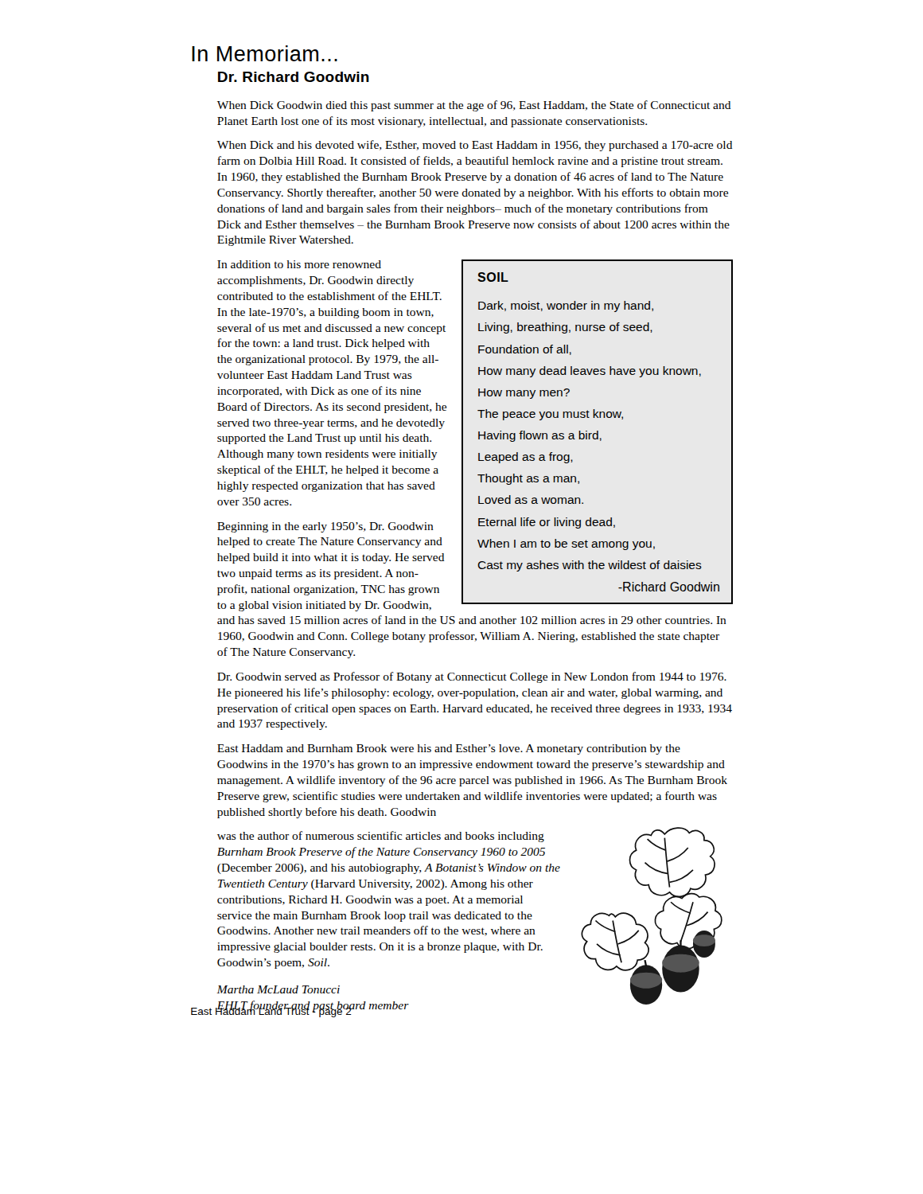In Memoriam...
Dr. Richard Goodwin
When Dick Goodwin died this past summer at the age of 96, East Haddam, the State of Connecticut and Planet Earth lost one of its most visionary, intellectual, and passionate conservationists.
When Dick and his devoted wife, Esther, moved to East Haddam in 1956, they purchased a 170-acre old farm on Dolbia Hill Road. It consisted of fields, a beautiful hemlock ravine and a pristine trout stream. In 1960, they established the Burnham Brook Preserve by a donation of 46 acres of land to The Nature Conservancy. Shortly thereafter, another 50 were donated by a neighbor. With his efforts to obtain more donations of land and bargain sales from their neighbors– much of the monetary contributions from Dick and Esther themselves – the Burnham Brook Preserve now consists of about 1200 acres within the Eightmile River Watershed.
SOIL
Dark, moist, wonder in my hand,
Living, breathing, nurse of seed,
Foundation of all,
How many dead leaves have you known,
How many men?
The peace you must know,
Having flown as a bird,
Leaped as a frog,
Thought as a man,
Loved as a woman.
Eternal life or living dead,
When I am to be set among you,
Cast my ashes with the wildest of daisies
-Richard Goodwin
In addition to his more renowned accomplishments, Dr. Goodwin directly contributed to the establishment of the EHLT. In the late-1970’s, a building boom in town, several of us met and discussed a new concept for the town: a land trust. Dick helped with the organizational protocol. By 1979, the all-volunteer East Haddam Land Trust was incorporated, with Dick as one of its nine Board of Directors. As its second president, he served two three-year terms, and he devotedly supported the Land Trust up until his death. Although many town residents were initially skeptical of the EHLT, he helped it become a highly respected organization that has saved over 350 acres.
Beginning in the early 1950’s, Dr. Goodwin helped to create The Nature Conservancy and helped build it into what it is today. He served two unpaid terms as its president. A non-profit, national organization, TNC has grown to a global vision initiated by Dr. Goodwin, and has saved 15 million acres of land in the US and another 102 million acres in 29 other countries. In 1960, Goodwin and Conn. College botany professor, William A. Niering, established the state chapter of The Nature Conservancy.
Dr. Goodwin served as Professor of Botany at Connecticut College in New London from 1944 to 1976. He pioneered his life’s philosophy: ecology, over-population, clean air and water, global warming, and preservation of critical open spaces on Earth. Harvard educated, he received three degrees in 1933, 1934 and 1937 respectively.
East Haddam and Burnham Brook were his and Esther’s love. A monetary contribution by the Goodwins in the 1970’s has grown to an impressive endowment toward the preserve’s stewardship and management. A wildlife inventory of the 96 acre parcel was published in 1966. As The Burnham Brook Preserve grew, scientific studies were undertaken and wildlife inventories were updated; a fourth was published shortly before his death. Goodwin
was the author of numerous scientific articles and books including Burnham Brook Preserve of the Nature Conservancy 1960 to 2005 (December 2006), and his autobiography, A Botanist’s Window on the Twentieth Century (Harvard University, 2002). Among his other contributions, Richard H. Goodwin was a poet. At a memorial service the main Burnham Brook loop trail was dedicated to the Goodwins. Another new trail meanders off to the west, where an impressive glacial boulder rests. On it is a bronze plaque, with Dr. Goodwin’s poem, Soil.
Martha McLaud Tonucci
EHLT founder and past board member
East Haddam Land Trust - page 2